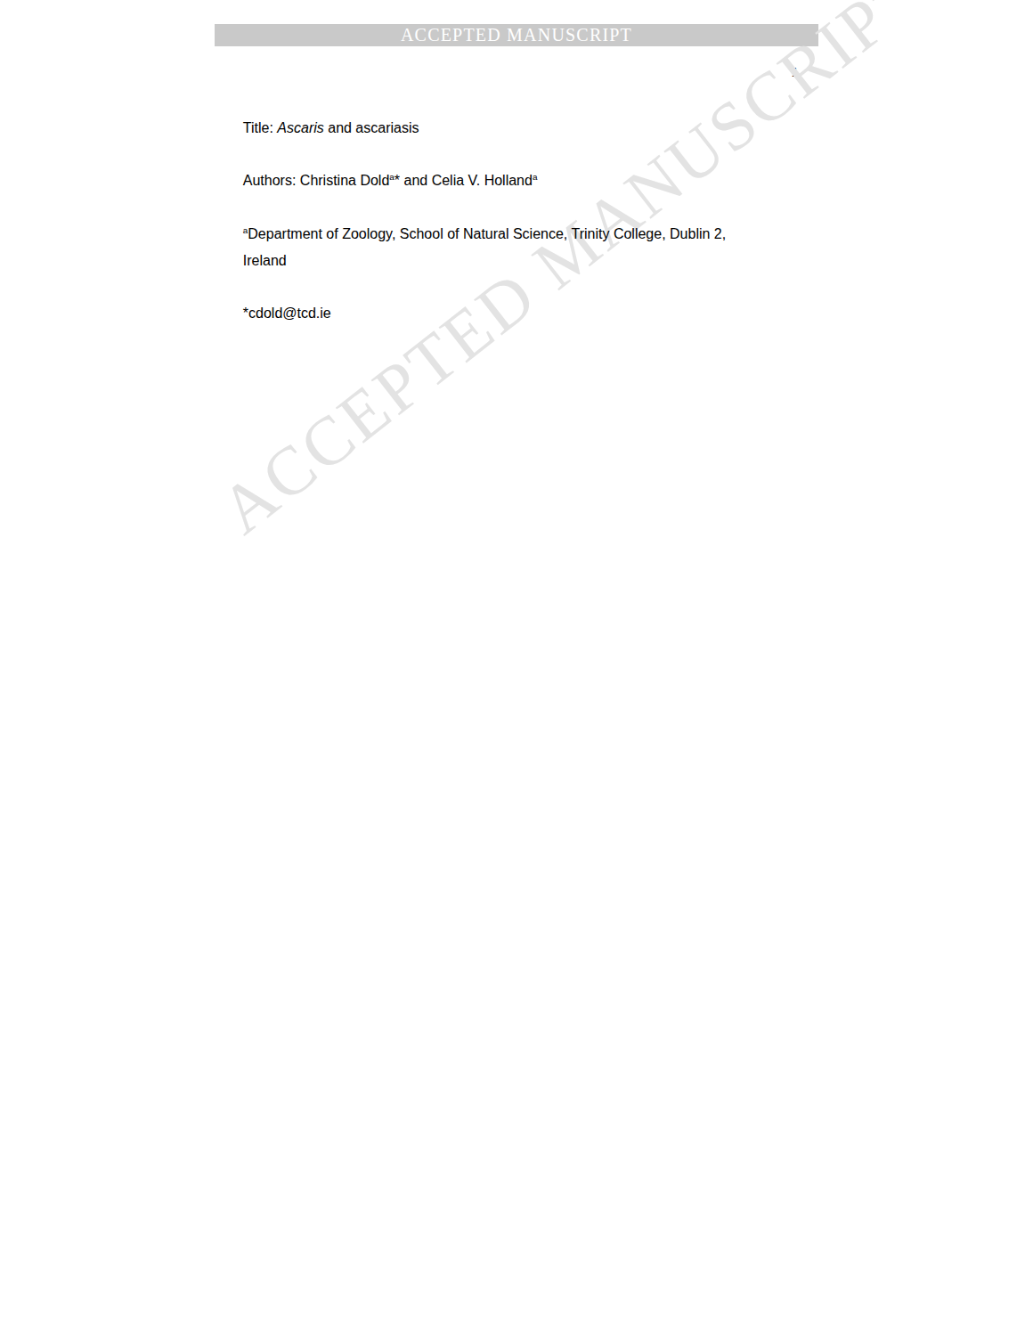ACCEPTED MANUSCRIPT
1
ACCEPTED MANUSCRIPT
Title: Ascaris and ascariasis
Authors: Christina Dolda* and Celia V. Hollanda
aDepartment of Zoology, School of Natural Science, Trinity College, Dublin 2, Ireland
*cdold@tcd.ie